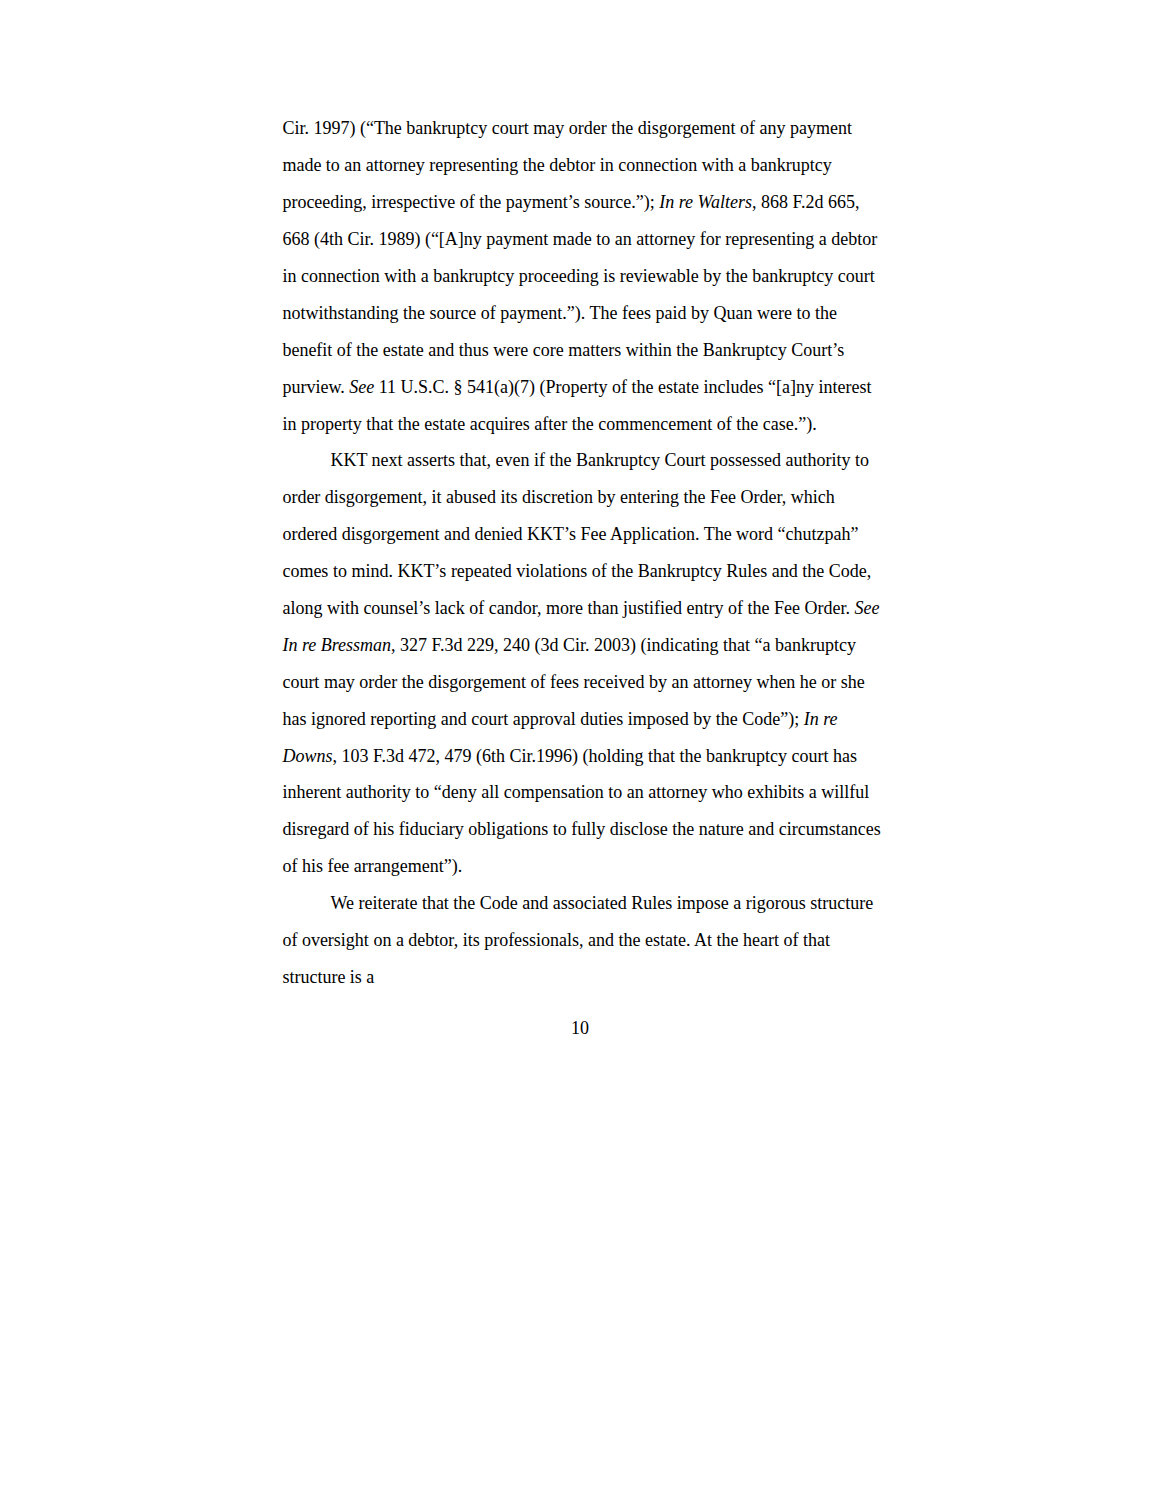Cir. 1997) (“The bankruptcy court may order the disgorgement of any payment made to an attorney representing the debtor in connection with a bankruptcy proceeding, irrespective of the payment’s source.”); In re Walters, 868 F.2d 665, 668 (4th Cir. 1989) (“[A]ny payment made to an attorney for representing a debtor in connection with a bankruptcy proceeding is reviewable by the bankruptcy court notwithstanding the source of payment.”). The fees paid by Quan were to the benefit of the estate and thus were core matters within the Bankruptcy Court’s purview. See 11 U.S.C. § 541(a)(7) (Property of the estate includes “[a]ny interest in property that the estate acquires after the commencement of the case.”).
KKT next asserts that, even if the Bankruptcy Court possessed authority to order disgorgement, it abused its discretion by entering the Fee Order, which ordered disgorgement and denied KKT’s Fee Application. The word “chutzpah” comes to mind. KKT’s repeated violations of the Bankruptcy Rules and the Code, along with counsel’s lack of candor, more than justified entry of the Fee Order. See In re Bressman, 327 F.3d 229, 240 (3d Cir. 2003) (indicating that “a bankruptcy court may order the disgorgement of fees received by an attorney when he or she has ignored reporting and court approval duties imposed by the Code”); In re Downs, 103 F.3d 472, 479 (6th Cir.1996) (holding that the bankruptcy court has inherent authority to “deny all compensation to an attorney who exhibits a willful disregard of his fiduciary obligations to fully disclose the nature and circumstances of his fee arrangement”).
We reiterate that the Code and associated Rules impose a rigorous structure of oversight on a debtor, its professionals, and the estate. At the heart of that structure is a
10